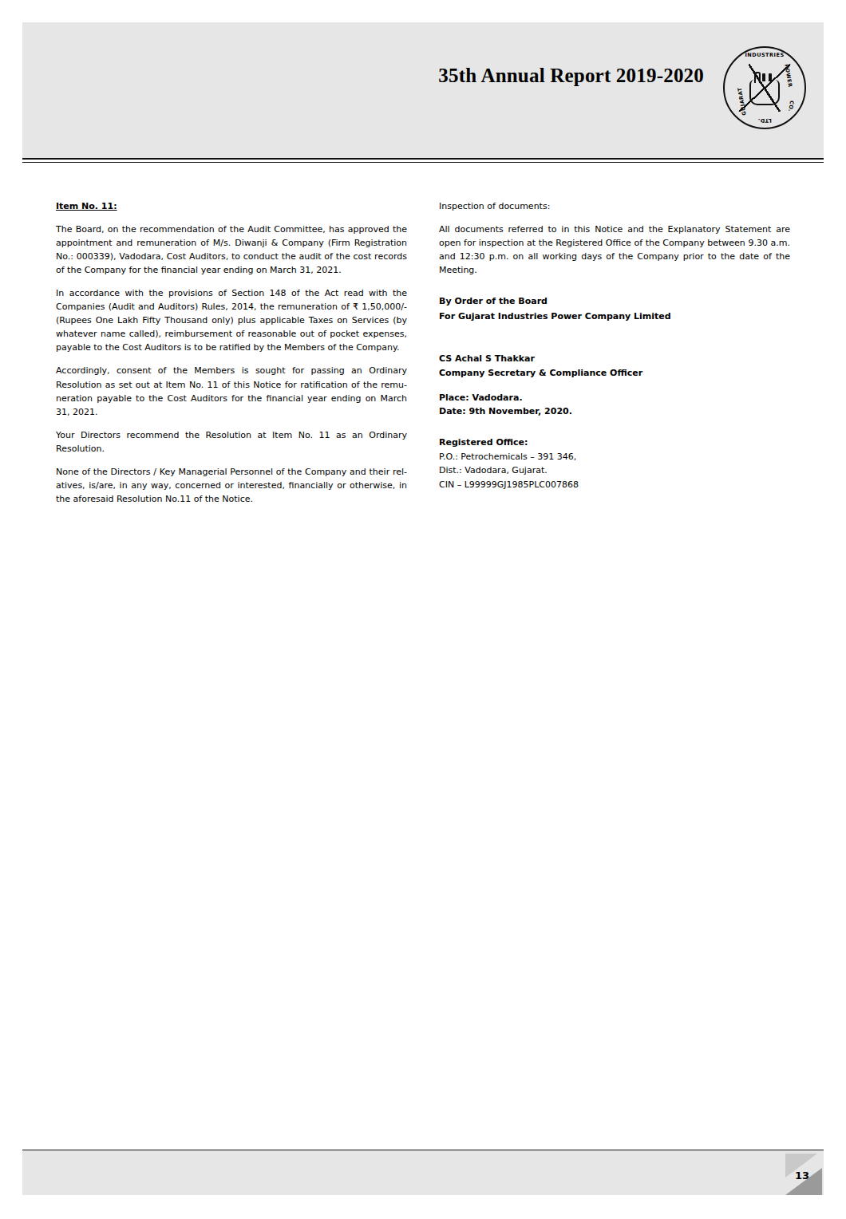35th Annual Report 2019-2020
INDUSTRIES POWER CO. LTD. GUJARAT
Item No. 11:
The Board, on the recommendation of the Audit Committee, has approved the appointment and remuneration of M/s. Diwanji & Company (Firm Registration No.: 000339), Vadodara, Cost Auditors, to conduct the audit of the cost records of the Company for the financial year ending on March 31, 2021.
In accordance with the provisions of Section 148 of the Act read with the Companies (Audit and Auditors) Rules, 2014, the remuneration of ₹ 1,50,000/- (Rupees One Lakh Fifty Thousand only) plus applicable Taxes on Services (by whatever name called), reimbursement of reasonable out of pocket expenses, payable to the Cost Auditors is to be ratified by the Members of the Company.
Accordingly, consent of the Members is sought for passing an Ordinary Resolution as set out at Item No. 11 of this Notice for ratification of the remuneration payable to the Cost Auditors for the financial year ending on March 31, 2021.
Your Directors recommend the Resolution at Item No. 11 as an Ordinary Resolution.
None of the Directors / Key Managerial Personnel of the Company and their relatives, is/are, in any way, concerned or interested, financially or otherwise, in the aforesaid Resolution No.11 of the Notice.
Inspection of documents:
All documents referred to in this Notice and the Explanatory Statement are open for inspection at the Registered Office of the Company between 9.30 a.m. and 12:30 p.m. on all working days of the Company prior to the date of the Meeting.
By Order of the Board
For Gujarat Industries Power Company Limited
CS Achal S Thakkar
Company Secretary & Compliance Officer
Place: Vadodara.
Date: 9th November, 2020.
Registered Office:
P.O.: Petrochemicals – 391 346,
Dist.: Vadodara, Gujarat.
CIN – L99999GJ1985PLC007868
13